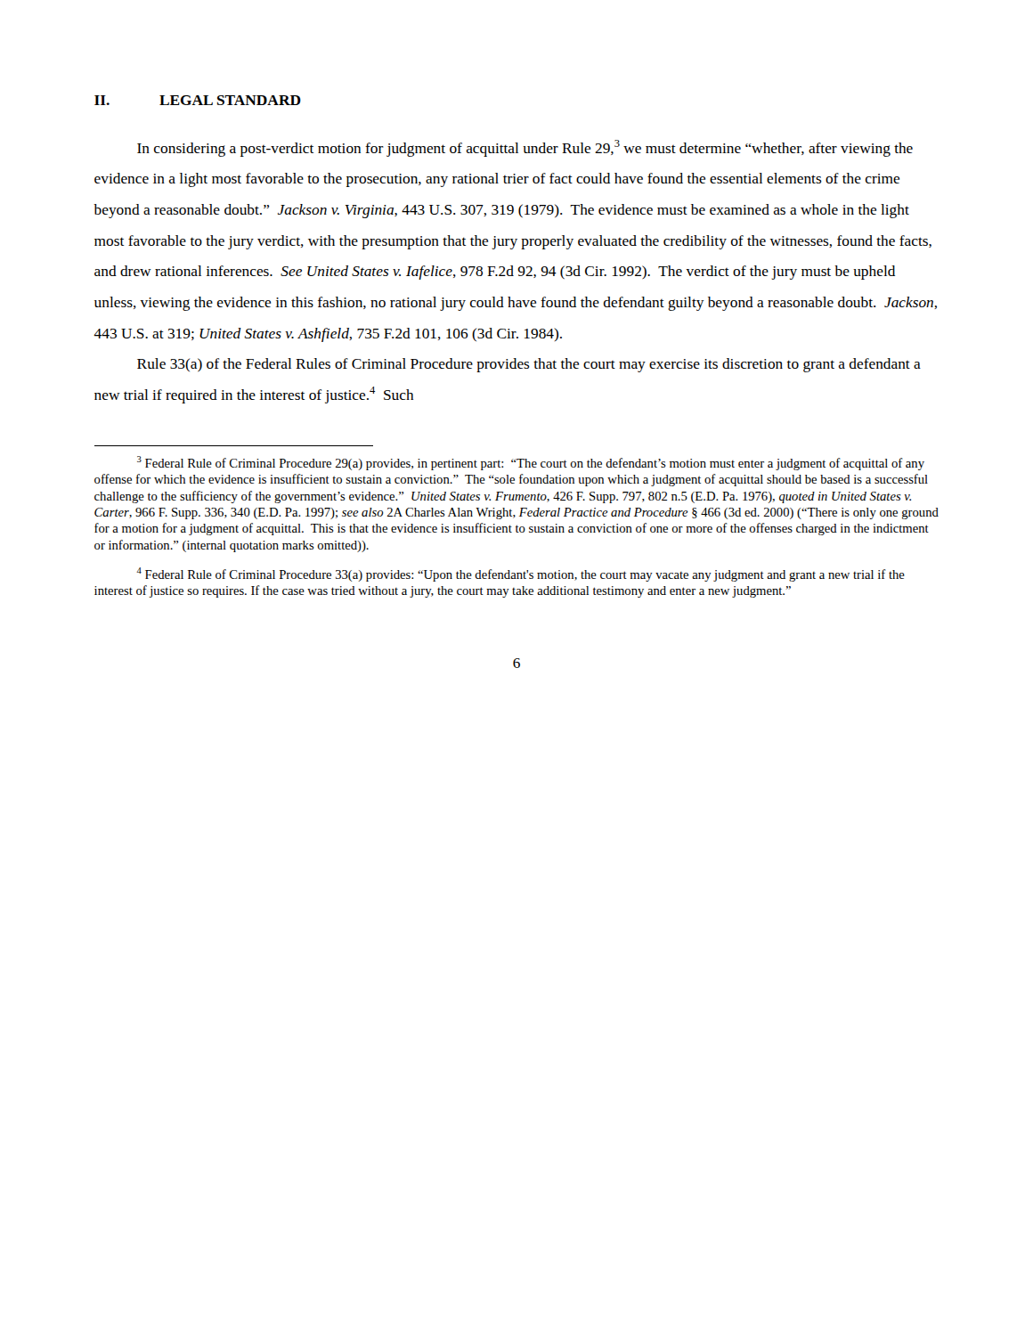II. LEGAL STANDARD
In considering a post-verdict motion for judgment of acquittal under Rule 29,3 we must determine “whether, after viewing the evidence in a light most favorable to the prosecution, any rational trier of fact could have found the essential elements of the crime beyond a reasonable doubt.” Jackson v. Virginia, 443 U.S. 307, 319 (1979). The evidence must be examined as a whole in the light most favorable to the jury verdict, with the presumption that the jury properly evaluated the credibility of the witnesses, found the facts, and drew rational inferences. See United States v. Iafelice, 978 F.2d 92, 94 (3d Cir. 1992). The verdict of the jury must be upheld unless, viewing the evidence in this fashion, no rational jury could have found the defendant guilty beyond a reasonable doubt. Jackson, 443 U.S. at 319; United States v. Ashfield, 735 F.2d 101, 106 (3d Cir. 1984).
Rule 33(a) of the Federal Rules of Criminal Procedure provides that the court may exercise its discretion to grant a defendant a new trial if required in the interest of justice.4 Such
3 Federal Rule of Criminal Procedure 29(a) provides, in pertinent part: “The court on the defendant’s motion must enter a judgment of acquittal of any offense for which the evidence is insufficient to sustain a conviction.” The “sole foundation upon which a judgment of acquittal should be based is a successful challenge to the sufficiency of the government’s evidence.” United States v. Frumento, 426 F. Supp. 797, 802 n.5 (E.D. Pa. 1976), quoted in United States v. Carter, 966 F. Supp. 336, 340 (E.D. Pa. 1997); see also 2A Charles Alan Wright, Federal Practice and Procedure § 466 (3d ed. 2000) (“There is only one ground for a motion for a judgment of acquittal. This is that the evidence is insufficient to sustain a conviction of one or more of the offenses charged in the indictment or information.” (internal quotation marks omitted)).
4 Federal Rule of Criminal Procedure 33(a) provides: “Upon the defendant's motion, the court may vacate any judgment and grant a new trial if the interest of justice so requires. If the case was tried without a jury, the court may take additional testimony and enter a new judgment.”
6